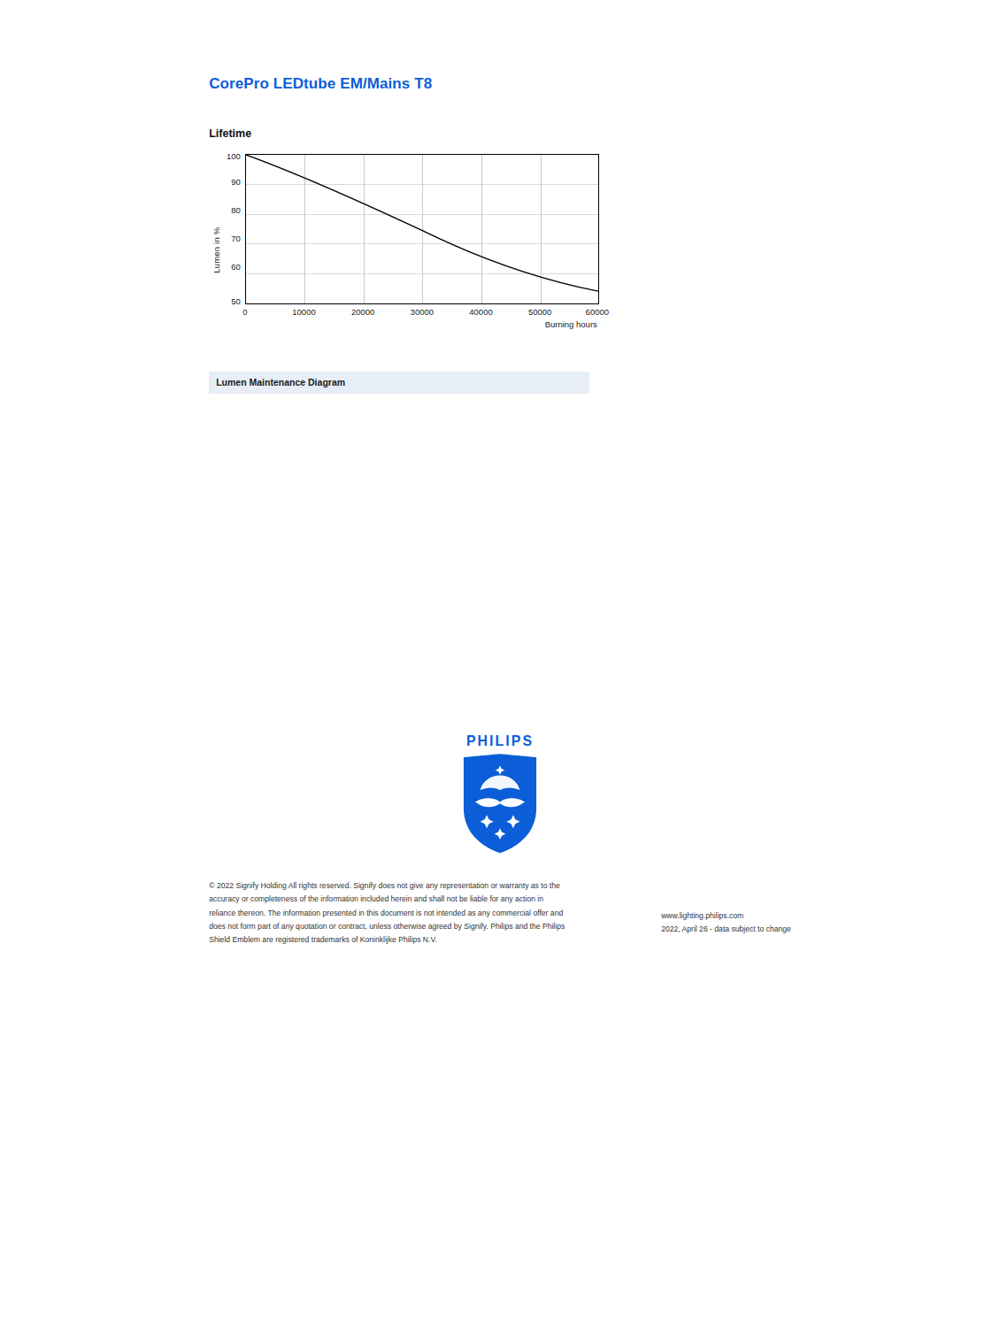CorePro LEDtube EM/Mains T8
Lifetime
Lumen in %
100 90 80 70 60 50
0 10000 20000 30000 40000 50000 60000
Burning hours
Lumen Maintenance Diagram
PHILIPS
© 2022 Signify Holding All rights reserved. Signify does not give any representation or warranty as to the accuracy or completeness of the information included herein and shall not be liable for any action in reliance thereon. The information presented in this document is not intended as any commercial offer and does not form part of any quotation or contract, unless otherwise agreed by Signify. Philips and the Philips Shield Emblem are registered trademarks of Koninklijke Philips N.V.
www.lighting.philips.com
2022, April 26 - data subject to change